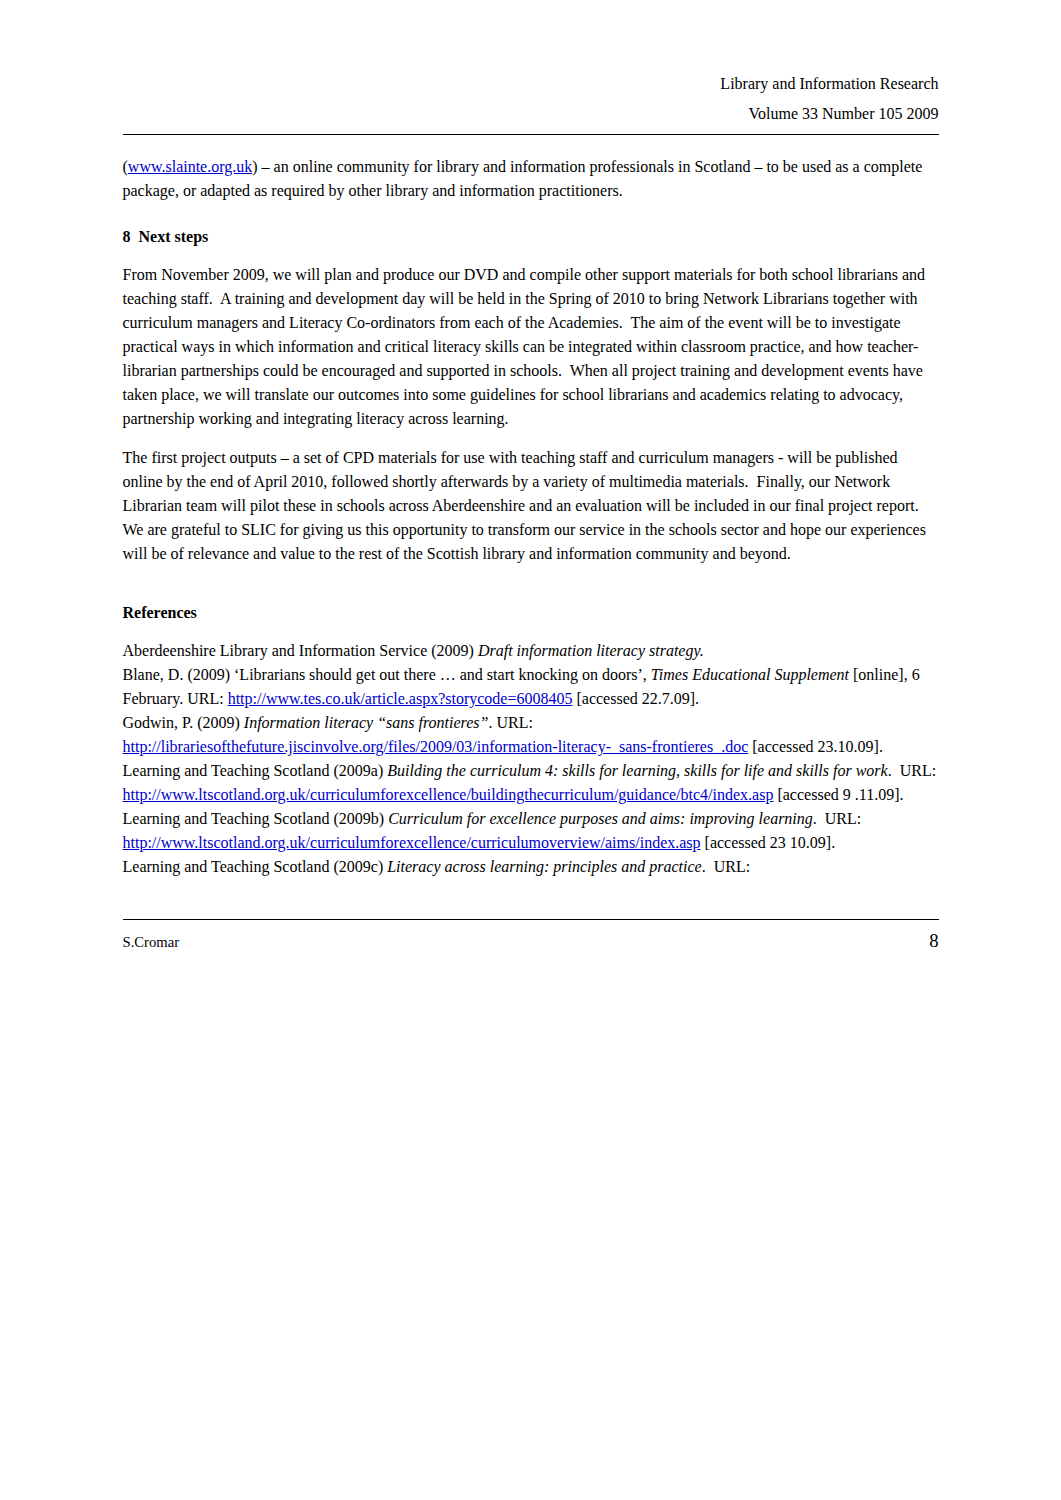Library and Information Research
Volume 33 Number 105 2009
(www.slainte.org.uk) – an online community for library and information professionals in Scotland – to be used as a complete package, or adapted as required by other library and information practitioners.
8 Next steps
From November 2009, we will plan and produce our DVD and compile other support materials for both school librarians and teaching staff. A training and development day will be held in the Spring of 2010 to bring Network Librarians together with curriculum managers and Literacy Co-ordinators from each of the Academies. The aim of the event will be to investigate practical ways in which information and critical literacy skills can be integrated within classroom practice, and how teacher-librarian partnerships could be encouraged and supported in schools. When all project training and development events have taken place, we will translate our outcomes into some guidelines for school librarians and academics relating to advocacy, partnership working and integrating literacy across learning.
The first project outputs – a set of CPD materials for use with teaching staff and curriculum managers - will be published online by the end of April 2010, followed shortly afterwards by a variety of multimedia materials. Finally, our Network Librarian team will pilot these in schools across Aberdeenshire and an evaluation will be included in our final project report. We are grateful to SLIC for giving us this opportunity to transform our service in the schools sector and hope our experiences will be of relevance and value to the rest of the Scottish library and information community and beyond.
References
Aberdeenshire Library and Information Service (2009) Draft information literacy strategy.
Blane, D. (2009) ‘Librarians should get out there … and start knocking on doors’, Times Educational Supplement [online], 6 February. URL: http://www.tes.co.uk/article.aspx?storycode=6008405 [accessed 22.7.09].
Godwin, P. (2009) Information literacy “sans frontieres”. URL: http://librariesofthefuture.jiscinvolve.org/files/2009/03/information-literacy-_sans-frontieres_.doc [accessed 23.10.09].
Learning and Teaching Scotland (2009a) Building the curriculum 4: skills for learning, skills for life and skills for work. URL: http://www.ltscotland.org.uk/curriculumforexcellence/buildingthecurriculum/guidance/btc4/index.asp [accessed 9 .11.09].
Learning and Teaching Scotland (2009b) Curriculum for excellence purposes and aims: improving learning. URL: http://www.ltscotland.org.uk/curriculumforexcellence/curriculumoverview/aims/index.asp [accessed 23 10.09].
Learning and Teaching Scotland (2009c) Literacy across learning: principles and practice. URL:
S.Cromar
8